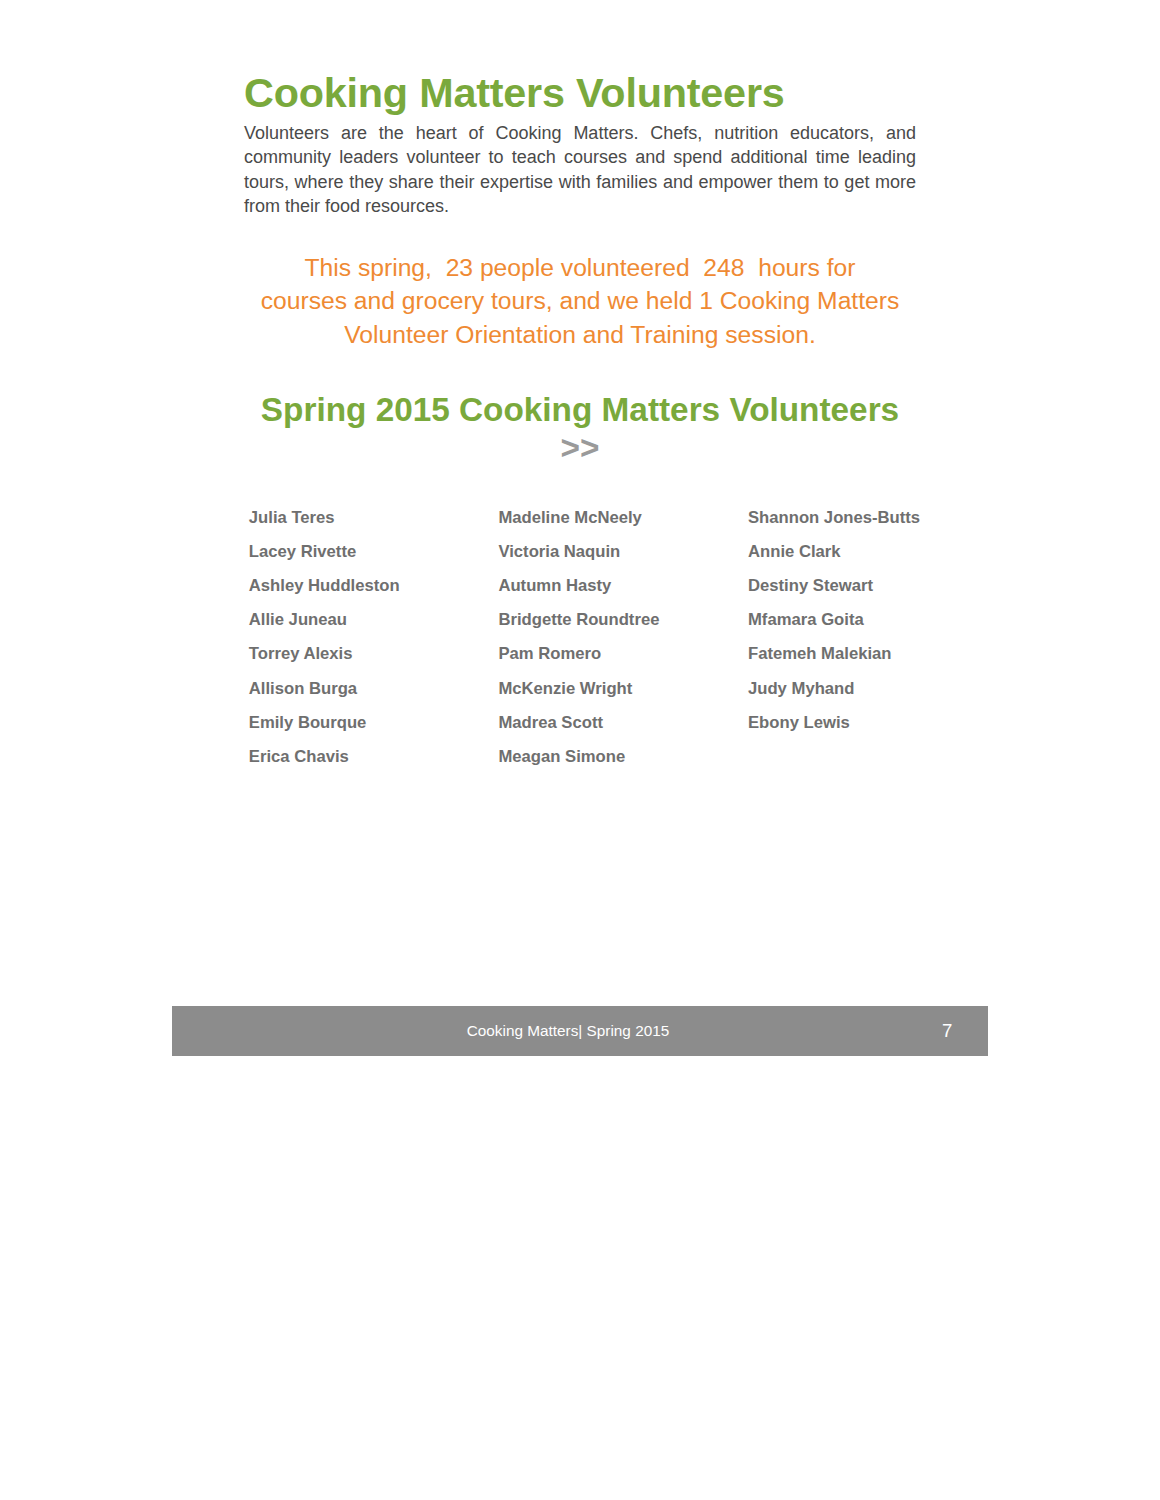Cooking Matters Volunteers
Volunteers are the heart of Cooking Matters. Chefs, nutrition educators, and community leaders volunteer to teach courses and spend additional time leading tours, where they share their expertise with families and empower them to get more from their food resources.
This spring, 23 people volunteered 248 hours for courses and grocery tours, and we held 1 Cooking Matters Volunteer Orientation and Training session.
Spring 2015 Cooking Matters Volunteers >>
Julia Teres
Lacey Rivette
Ashley Huddleston
Allie Juneau
Torrey Alexis
Allison Burga
Emily Bourque
Erica Chavis
Madeline McNeely
Victoria Naquin
Autumn Hasty
Bridgette Roundtree
Pam Romero
McKenzie Wright
Madrea Scott
Meagan Simone
Shannon Jones-Butts
Annie Clark
Destiny Stewart
Mfamara Goita
Fatemeh Malekian
Judy Myhand
Ebony Lewis
Cooking Matters| Spring 2015
7